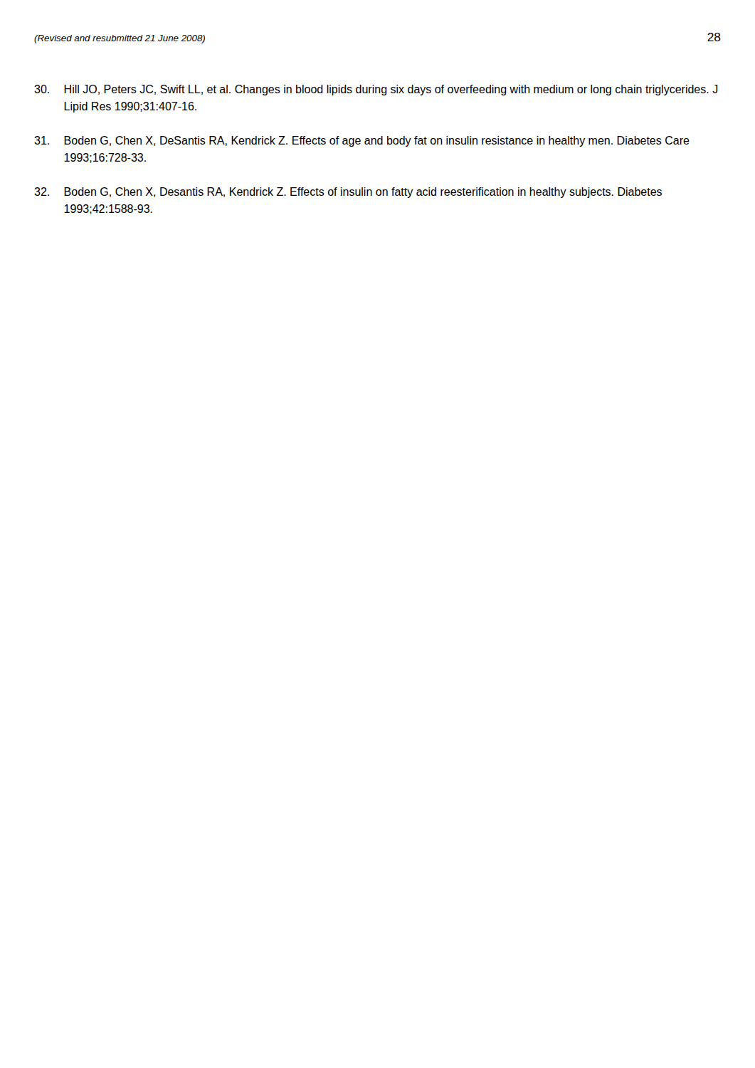(Revised and resubmitted 21 June 2008) 28
30. Hill JO, Peters JC, Swift LL, et al. Changes in blood lipids during six days of overfeeding with medium or long chain triglycerides. J Lipid Res 1990;31:407-16.
31. Boden G, Chen X, DeSantis RA, Kendrick Z. Effects of age and body fat on insulin resistance in healthy men. Diabetes Care 1993;16:728-33.
32. Boden G, Chen X, Desantis RA, Kendrick Z. Effects of insulin on fatty acid reesterification in healthy subjects. Diabetes 1993;42:1588-93.